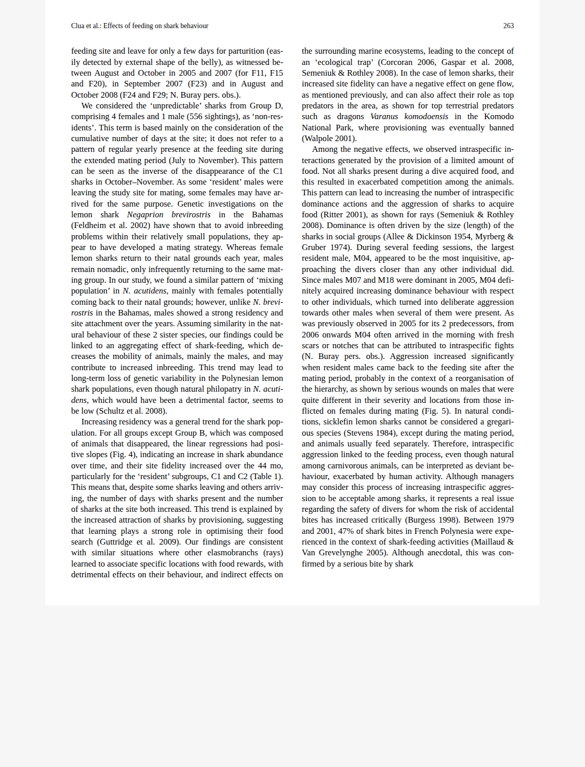Clua et al.: Effects of feeding on shark behaviour 263
feeding site and leave for only a few days for parturition (easily detected by external shape of the belly), as witnessed between August and October in 2005 and 2007 (for F11, F15 and F20), in September 2007 (F23) and in August and October 2008 (F24 and F29; N. Buray pers. obs.).
We considered the ‘unpredictable’ sharks from Group D, comprising 4 females and 1 male (556 sightings), as ‘non-residents’. This term is based mainly on the consideration of the cumulative number of days at the site; it does not refer to a pattern of regular yearly presence at the feeding site during the extended mating period (July to November). This pattern can be seen as the inverse of the disappearance of the C1 sharks in October–November. As some ‘resident’ males were leaving the study site for mating, some females may have arrived for the same purpose. Genetic investigations on the lemon shark Negaprion brevirostris in the Bahamas (Feldheim et al. 2002) have shown that to avoid inbreeding problems within their relatively small populations, they appear to have developed a mating strategy. Whereas female lemon sharks return to their natal grounds each year, males remain nomadic, only infrequently returning to the same mating group. In our study, we found a similar pattern of ‘mixing population’ in N. acutidens, mainly with females potentially coming back to their natal grounds; however, unlike N. brevirostris in the Bahamas, males showed a strong residency and site attachment over the years. Assuming similarity in the natural behaviour of these 2 sister species, our findings could be linked to an aggregating effect of shark-feeding, which decreases the mobility of animals, mainly the males, and may contribute to increased inbreeding. This trend may lead to long-term loss of genetic variability in the Polynesian lemon shark populations, even though natural philopatry in N. acutidens, which would have been a detrimental factor, seems to be low (Schultz et al. 2008).
Increasing residency was a general trend for the shark population. For all groups except Group B, which was composed of animals that disappeared, the linear regressions had positive slopes (Fig. 4), indicating an increase in shark abundance over time, and their site fidelity increased over the 44 mo, particularly for the ‘resident’ subgroups, C1 and C2 (Table 1). This means that, despite some sharks leaving and others arriving, the number of days with sharks present and the number of sharks at the site both increased. This trend is explained by the increased attraction of sharks by provisioning, suggesting that learning plays a strong role in optimising their food search (Guttridge et al. 2009). Our findings are consistent with similar situations where other elasmobranchs (rays) learned to associate specific locations with food rewards, with detrimental effects on their behaviour, and indirect effects on the surrounding marine ecosystems, leading to the concept of an ‘ecological trap’ (Corcoran 2006, Gaspar et al. 2008, Semeniuk & Rothley 2008). In the case of lemon sharks, their increased site fidelity can have a negative effect on gene flow, as mentioned previously, and can also affect their role as top predators in the area, as shown for top terrestrial predators such as dragons Varanus komodoensis in the Komodo National Park, where provisioning was eventually banned (Walpole 2001).
Among the negative effects, we observed intraspecific interactions generated by the provision of a limited amount of food. Not all sharks present during a dive acquired food, and this resulted in exacerbated competition among the animals. This pattern can lead to increasing the number of intraspecific dominance actions and the aggression of sharks to acquire food (Ritter 2001), as shown for rays (Semeniuk & Rothley 2008). Dominance is often driven by the size (length) of the sharks in social groups (Allee & Dickinson 1954, Myrberg & Gruber 1974). During several feeding sessions, the largest resident male, M04, appeared to be the most inquisitive, approaching the divers closer than any other individual did. Since males M07 and M18 were dominant in 2005, M04 definitely acquired increasing dominance behaviour with respect to other individuals, which turned into deliberate aggression towards other males when several of them were present. As was previously observed in 2005 for its 2 predecessors, from 2006 onwards M04 often arrived in the morning with fresh scars or notches that can be attributed to intraspecific fights (N. Buray pers. obs.). Aggression increased significantly when resident males came back to the feeding site after the mating period, probably in the context of a reorganisation of the hierarchy, as shown by serious wounds on males that were quite different in their severity and locations from those inflicted on females during mating (Fig. 5). In natural conditions, sicklefin lemon sharks cannot be considered a gregarious species (Stevens 1984), except during the mating period, and animals usually feed separately. Therefore, intraspecific aggression linked to the feeding process, even though natural among carnivorous animals, can be interpreted as deviant behaviour, exacerbated by human activity. Although managers may consider this process of increasing intraspecific aggression to be acceptable among sharks, it represents a real issue regarding the safety of divers for whom the risk of accidental bites has increased critically (Burgess 1998). Between 1979 and 2001, 47% of shark bites in French Polynesia were experienced in the context of shark-feeding activities (Maillaud & Van Grevelynghe 2005). Although anecdotal, this was confirmed by a serious bite by shark